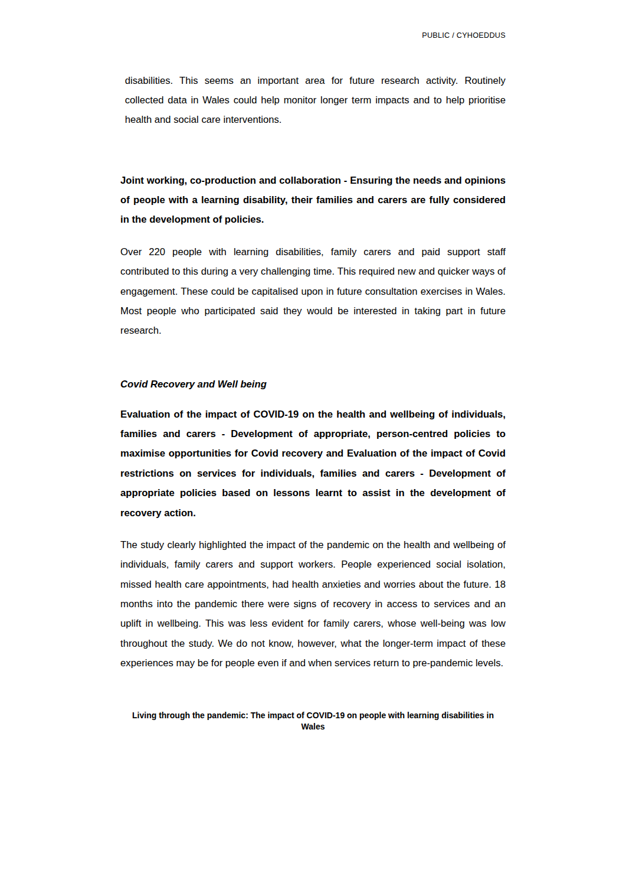PUBLIC / CYHOEDDUS
disabilities. This seems an important area for future research activity. Routinely collected data in Wales could help monitor longer term impacts and to help prioritise health and social care interventions.
Joint working, co-production and collaboration - Ensuring the needs and opinions of people with a learning disability, their families and carers are fully considered in the development of policies.
Over 220 people with learning disabilities, family carers and paid support staff contributed to this during a very challenging time. This required new and quicker ways of engagement. These could be capitalised upon in future consultation exercises in Wales. Most people who participated said they would be interested in taking part in future research.
Covid Recovery and Well being
Evaluation of the impact of COVID-19 on the health and wellbeing of individuals, families and carers - Development of appropriate, person-centred policies to maximise opportunities for Covid recovery and Evaluation of the impact of Covid restrictions on services for individuals, families and carers - Development of appropriate policies based on lessons learnt to assist in the development of recovery action.
The study clearly highlighted the impact of the pandemic on the health and wellbeing of individuals, family carers and support workers. People experienced social isolation, missed health care appointments, had health anxieties and worries about the future. 18 months into the pandemic there were signs of recovery in access to services and an uplift in wellbeing. This was less evident for family carers, whose well-being was low throughout the study. We do not know, however, what the longer-term impact of these experiences may be for people even if and when services return to pre-pandemic levels.
Living through the pandemic: The impact of COVID-19 on people with learning disabilities in Wales